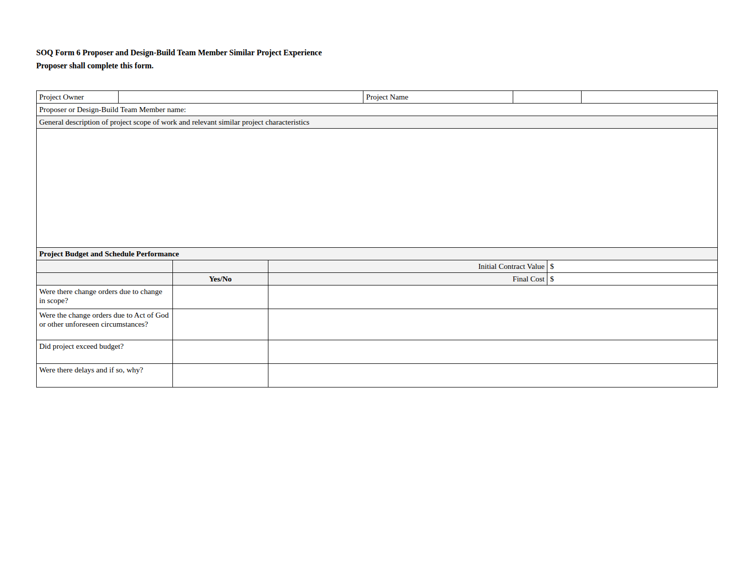SOQ Form 6 Proposer and Design-Build Team Member Similar Project Experience
Proposer shall complete this form.
| Project Owner | | Project Name | | |
| Proposer or Design-Build Team Member name: |
| General description of project scope of work and relevant similar project characteristics |
| Project Budget and Schedule Performance |
| | | Initial Contract Value | $ |
| | Yes/No | Final Cost | $ |
| Were there change orders due to change in scope? | | |
| Were the change orders due to Act of God or other unforeseen circumstances? | | |
| Did project exceed budget? | | |
| Were there delays and if so, why? | | |